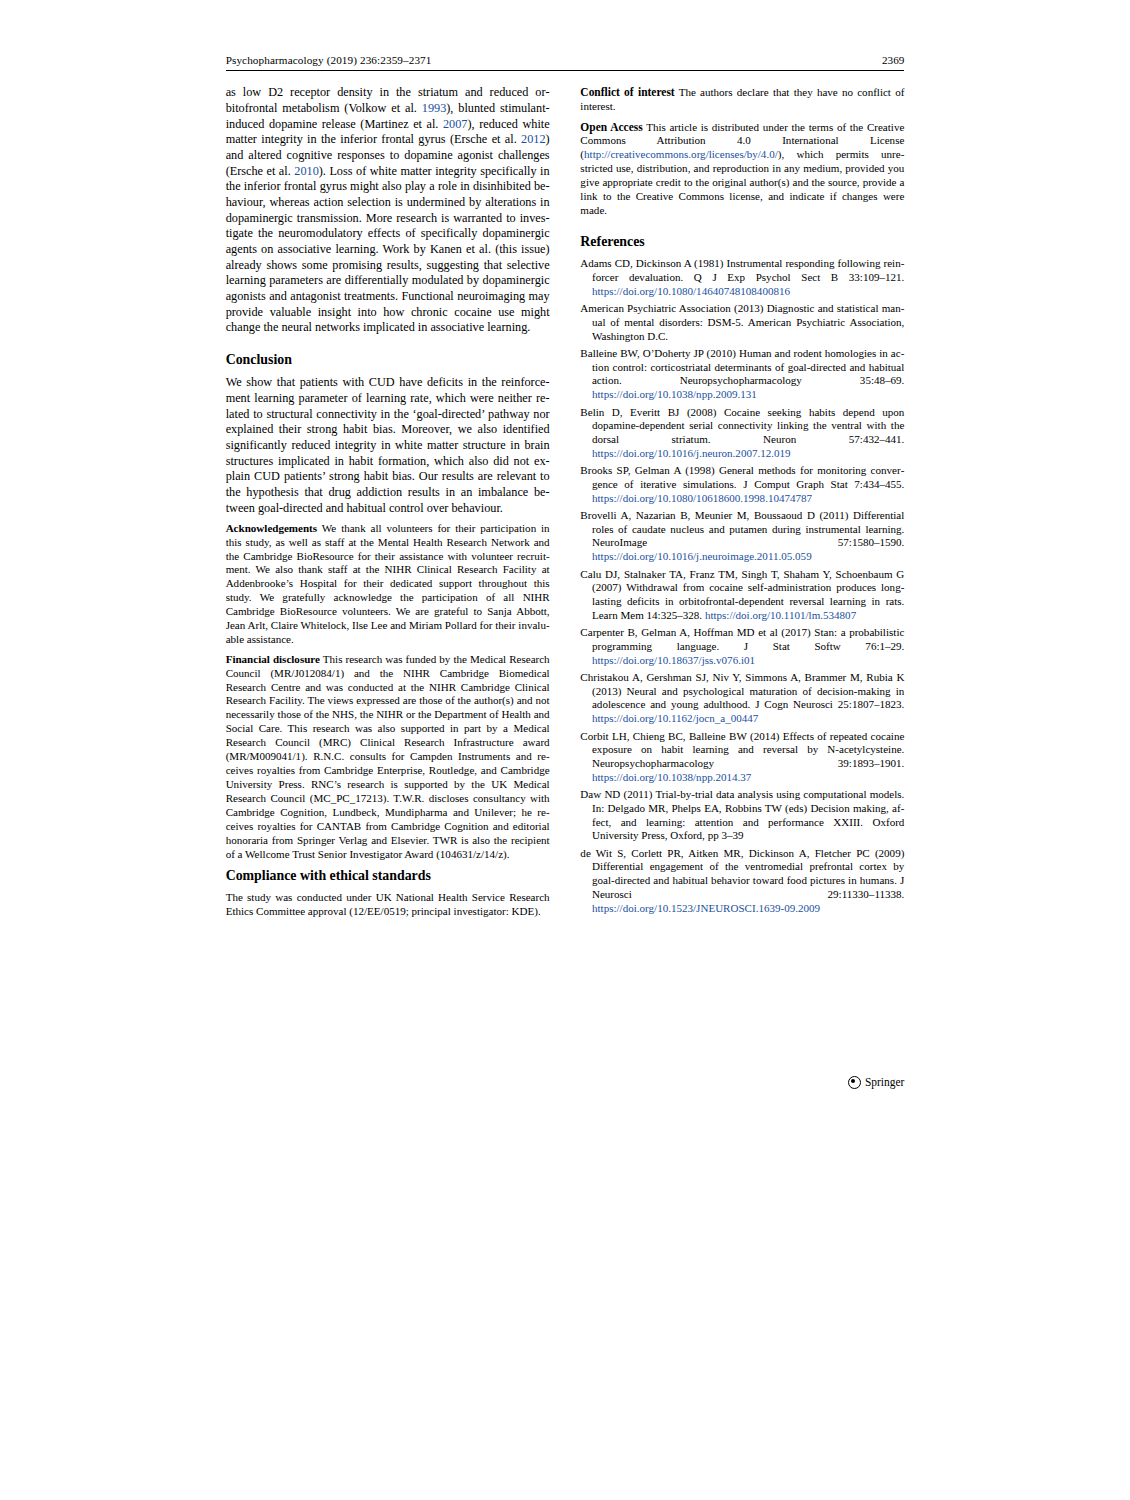Psychopharmacology (2019) 236:2359–2371
2369
as low D2 receptor density in the striatum and reduced orbitofrontal metabolism (Volkow et al. 1993), blunted stimulant-induced dopamine release (Martinez et al. 2007), reduced white matter integrity in the inferior frontal gyrus (Ersche et al. 2012) and altered cognitive responses to dopamine agonist challenges (Ersche et al. 2010). Loss of white matter integrity specifically in the inferior frontal gyrus might also play a role in disinhibited behaviour, whereas action selection is undermined by alterations in dopaminergic transmission. More research is warranted to investigate the neuromodulatory effects of specifically dopaminergic agents on associative learning. Work by Kanen et al. (this issue) already shows some promising results, suggesting that selective learning parameters are differentially modulated by dopaminergic agonists and antagonist treatments. Functional neuroimaging may provide valuable insight into how chronic cocaine use might change the neural networks implicated in associative learning.
Conclusion
We show that patients with CUD have deficits in the reinforcement learning parameter of learning rate, which were neither related to structural connectivity in the ‘goal-directed’ pathway nor explained their strong habit bias. Moreover, we also identified significantly reduced integrity in white matter structure in brain structures implicated in habit formation, which also did not explain CUD patients’ strong habit bias. Our results are relevant to the hypothesis that drug addiction results in an imbalance between goal-directed and habitual control over behaviour.
Acknowledgements We thank all volunteers for their participation in this study, as well as staff at the Mental Health Research Network and the Cambridge BioResource for their assistance with volunteer recruitment. We also thank staff at the NIHR Clinical Research Facility at Addenbrooke’s Hospital for their dedicated support throughout this study. We gratefully acknowledge the participation of all NIHR Cambridge BioResource volunteers. We are grateful to Sanja Abbott, Jean Arlt, Claire Whitelock, Ilse Lee and Miriam Pollard for their invaluable assistance.
Financial disclosure This research was funded by the Medical Research Council (MR/J012084/1) and the NIHR Cambridge Biomedical Research Centre and was conducted at the NIHR Cambridge Clinical Research Facility. The views expressed are those of the author(s) and not necessarily those of the NHS, the NIHR or the Department of Health and Social Care. This research was also supported in part by a Medical Research Council (MRC) Clinical Research Infrastructure award (MR/M009041/1). R.N.C. consults for Campden Instruments and receives royalties from Cambridge Enterprise, Routledge, and Cambridge University Press. RNC’s research is supported by the UK Medical Research Council (MC_PC_17213). T.W.R. discloses consultancy with Cambridge Cognition, Lundbeck, Mundipharma and Unilever; he receives royalties for CANTAB from Cambridge Cognition and editorial honoraria from Springer Verlag and Elsevier. TWR is also the recipient of a Wellcome Trust Senior Investigator Award (104631/z/14/z).
Compliance with ethical standards
The study was conducted under UK National Health Service Research Ethics Committee approval (12/EE/0519; principal investigator: KDE).
Conflict of interest The authors declare that they have no conflict of interest.
Open Access This article is distributed under the terms of the Creative Commons Attribution 4.0 International License (http://creativecommons.org/licenses/by/4.0/), which permits unrestricted use, distribution, and reproduction in any medium, provided you give appropriate credit to the original author(s) and the source, provide a link to the Creative Commons license, and indicate if changes were made.
References
Adams CD, Dickinson A (1981) Instrumental responding following reinforcer devaluation. Q J Exp Psychol Sect B 33:109–121. https://doi.org/10.1080/14640748108400816
American Psychiatric Association (2013) Diagnostic and statistical manual of mental disorders: DSM-5. American Psychiatric Association, Washington D.C.
Balleine BW, O’Doherty JP (2010) Human and rodent homologies in action control: corticostriatal determinants of goal-directed and habitual action. Neuropsychopharmacology 35:48–69. https://doi.org/10.1038/npp.2009.131
Belin D, Everitt BJ (2008) Cocaine seeking habits depend upon dopamine-dependent serial connectivity linking the ventral with the dorsal striatum. Neuron 57:432–441. https://doi.org/10.1016/j.neuron.2007.12.019
Brooks SP, Gelman A (1998) General methods for monitoring convergence of iterative simulations. J Comput Graph Stat 7:434–455. https://doi.org/10.1080/10618600.1998.10474787
Brovelli A, Nazarian B, Meunier M, Boussaoud D (2011) Differential roles of caudate nucleus and putamen during instrumental learning. NeuroImage 57:1580–1590. https://doi.org/10.1016/j.neuroimage.2011.05.059
Calu DJ, Stalnaker TA, Franz TM, Singh T, Shaham Y, Schoenbaum G (2007) Withdrawal from cocaine self-administration produces long-lasting deficits in orbitofrontal-dependent reversal learning in rats. Learn Mem 14:325–328. https://doi.org/10.1101/lm.534807
Carpenter B, Gelman A, Hoffman MD et al (2017) Stan: a probabilistic programming language. J Stat Softw 76:1–29. https://doi.org/10.18637/jss.v076.i01
Christakou A, Gershman SJ, Niv Y, Simmons A, Brammer M, Rubia K (2013) Neural and psychological maturation of decision-making in adolescence and young adulthood. J Cogn Neurosci 25:1807–1823. https://doi.org/10.1162/jocn_a_00447
Corbit LH, Chieng BC, Balleine BW (2014) Effects of repeated cocaine exposure on habit learning and reversal by N-acetylcysteine. Neuropsychopharmacology 39:1893–1901. https://doi.org/10.1038/npp.2014.37
Daw ND (2011) Trial-by-trial data analysis using computational models. In: Delgado MR, Phelps EA, Robbins TW (eds) Decision making, affect, and learning: attention and performance XXIII. Oxford University Press, Oxford, pp 3–39
de Wit S, Corlett PR, Aitken MR, Dickinson A, Fletcher PC (2009) Differential engagement of the ventromedial prefrontal cortex by goal-directed and habitual behavior toward food pictures in humans. J Neurosci 29:11330–11338. https://doi.org/10.1523/JNEUROSCI.1639-09.2009
Springer